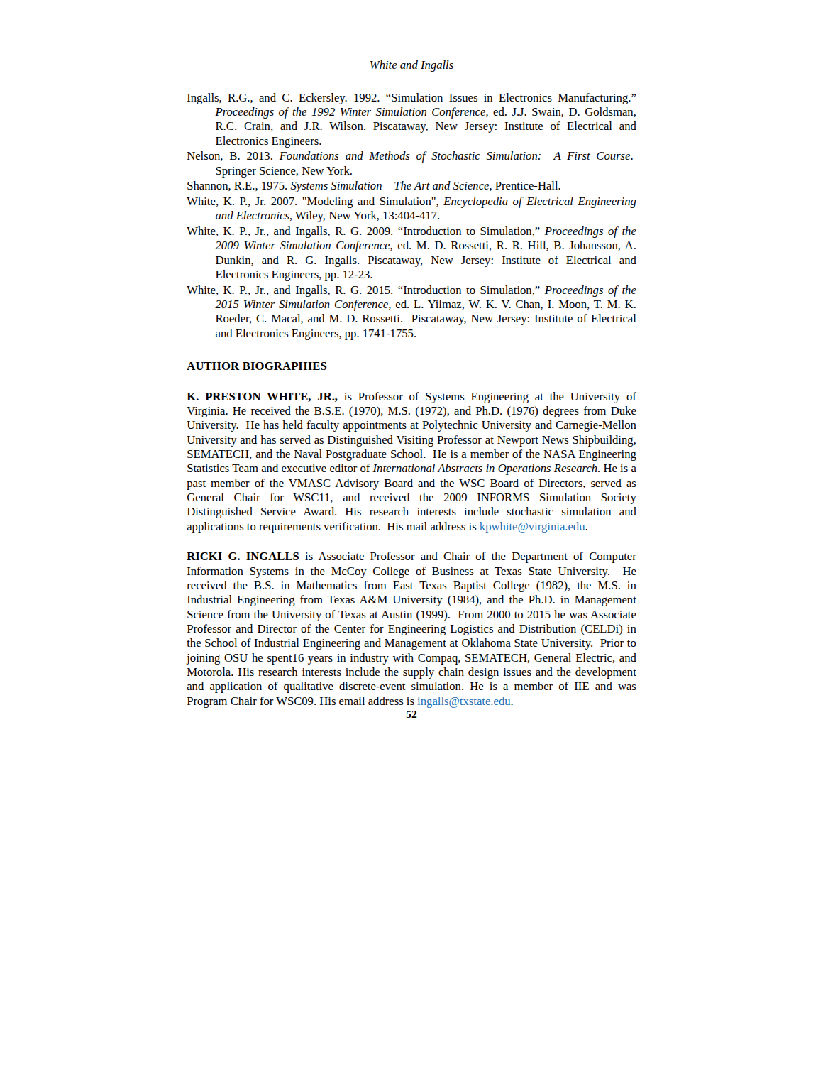White and Ingalls
Ingalls, R.G., and C. Eckersley. 1992. “Simulation Issues in Electronics Manufacturing.” Proceedings of the 1992 Winter Simulation Conference, ed. J.J. Swain, D. Goldsman, R.C. Crain, and J.R. Wilson. Piscataway, New Jersey: Institute of Electrical and Electronics Engineers.
Nelson, B. 2013. Foundations and Methods of Stochastic Simulation: A First Course. Springer Science, New York.
Shannon, R.E., 1975. Systems Simulation – The Art and Science, Prentice-Hall.
White, K. P., Jr. 2007. "Modeling and Simulation", Encyclopedia of Electrical Engineering and Electronics, Wiley, New York, 13:404-417.
White, K. P., Jr., and Ingalls, R. G. 2009. “Introduction to Simulation,” Proceedings of the 2009 Winter Simulation Conference, ed. M. D. Rossetti, R. R. Hill, B. Johansson, A. Dunkin, and R. G. Ingalls. Piscataway, New Jersey: Institute of Electrical and Electronics Engineers, pp. 12-23.
White, K. P., Jr., and Ingalls, R. G. 2015. “Introduction to Simulation,” Proceedings of the 2015 Winter Simulation Conference, ed. L. Yilmaz, W. K. V. Chan, I. Moon, T. M. K. Roeder, C. Macal, and M. D. Rossetti. Piscataway, New Jersey: Institute of Electrical and Electronics Engineers, pp. 1741-1755.
AUTHOR BIOGRAPHIES
K. PRESTON WHITE, JR., is Professor of Systems Engineering at the University of Virginia. He received the B.S.E. (1970), M.S. (1972), and Ph.D. (1976) degrees from Duke University. He has held faculty appointments at Polytechnic University and Carnegie-Mellon University and has served as Distinguished Visiting Professor at Newport News Shipbuilding, SEMATECH, and the Naval Postgraduate School. He is a member of the NASA Engineering Statistics Team and executive editor of International Abstracts in Operations Research. He is a past member of the VMASC Advisory Board and the WSC Board of Directors, served as General Chair for WSC11, and received the 2009 INFORMS Simulation Society Distinguished Service Award. His research interests include stochastic simulation and applications to requirements verification. His mail address is kpwhite@virginia.edu.
RICKI G. INGALLS is Associate Professor and Chair of the Department of Computer Information Systems in the McCoy College of Business at Texas State University. He received the B.S. in Mathematics from East Texas Baptist College (1982), the M.S. in Industrial Engineering from Texas A&M University (1984), and the Ph.D. in Management Science from the University of Texas at Austin (1999). From 2000 to 2015 he was Associate Professor and Director of the Center for Engineering Logistics and Distribution (CELDi) in the School of Industrial Engineering and Management at Oklahoma State University. Prior to joining OSU he spent16 years in industry with Compaq, SEMATECH, General Electric, and Motorola. His research interests include the supply chain design issues and the development and application of qualitative discrete-event simulation. He is a member of IIE and was Program Chair for WSC09. His email address is ingalls@txstate.edu.
52